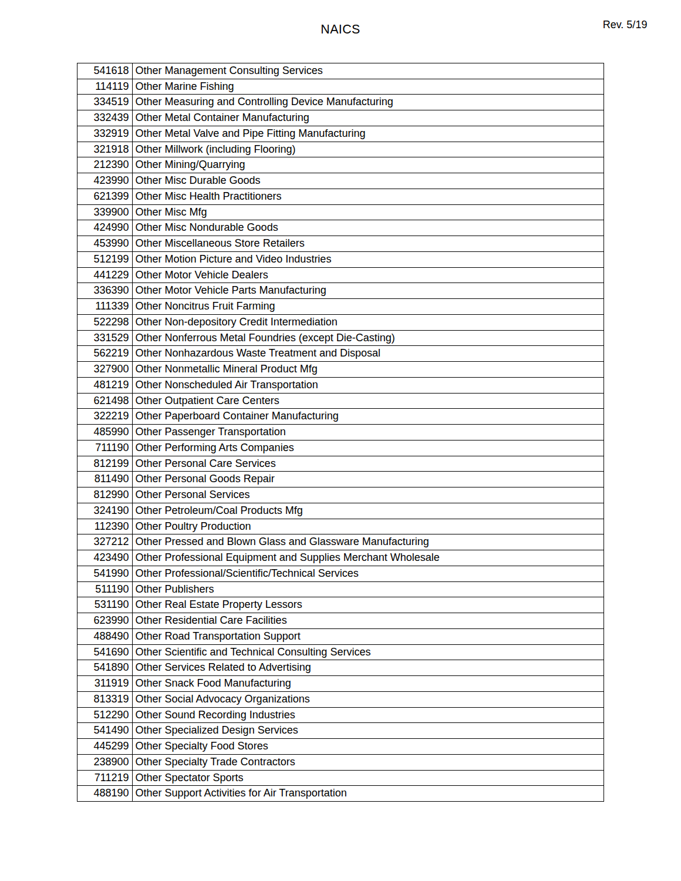Rev. 5/19
NAICS
| 541618 | Other Management Consulting Services |
| 114119 | Other Marine Fishing |
| 334519 | Other Measuring and Controlling Device Manufacturing |
| 332439 | Other Metal Container Manufacturing |
| 332919 | Other Metal Valve and Pipe Fitting Manufacturing |
| 321918 | Other Millwork (including Flooring) |
| 212390 | Other Mining/Quarrying |
| 423990 | Other Misc Durable Goods |
| 621399 | Other Misc Health Practitioners |
| 339900 | Other Misc Mfg |
| 424990 | Other Misc Nondurable Goods |
| 453990 | Other Miscellaneous Store Retailers |
| 512199 | Other Motion Picture and Video Industries |
| 441229 | Other Motor Vehicle Dealers |
| 336390 | Other Motor Vehicle Parts Manufacturing |
| 111339 | Other Noncitrus Fruit Farming |
| 522298 | Other Non-depository Credit Intermediation |
| 331529 | Other Nonferrous Metal Foundries (except Die-Casting) |
| 562219 | Other Nonhazardous Waste Treatment and Disposal |
| 327900 | Other Nonmetallic Mineral Product Mfg |
| 481219 | Other Nonscheduled Air Transportation |
| 621498 | Other Outpatient Care Centers |
| 322219 | Other Paperboard Container Manufacturing |
| 485990 | Other Passenger Transportation |
| 711190 | Other Performing Arts Companies |
| 812199 | Other Personal Care Services |
| 811490 | Other Personal Goods Repair |
| 812990 | Other Personal Services |
| 324190 | Other Petroleum/Coal Products Mfg |
| 112390 | Other Poultry Production |
| 327212 | Other Pressed and Blown Glass and Glassware Manufacturing |
| 423490 | Other Professional Equipment and Supplies Merchant Wholesale |
| 541990 | Other Professional/Scientific/Technical Services |
| 511190 | Other Publishers |
| 531190 | Other Real Estate Property Lessors |
| 623990 | Other Residential Care Facilities |
| 488490 | Other Road Transportation Support |
| 541690 | Other Scientific and Technical Consulting Services |
| 541890 | Other Services Related to Advertising |
| 311919 | Other Snack Food Manufacturing |
| 813319 | Other Social Advocacy Organizations |
| 512290 | Other Sound Recording Industries |
| 541490 | Other Specialized Design Services |
| 445299 | Other Specialty Food Stores |
| 238900 | Other Specialty Trade Contractors |
| 711219 | Other Spectator Sports |
| 488190 | Other Support Activities for Air Transportation |